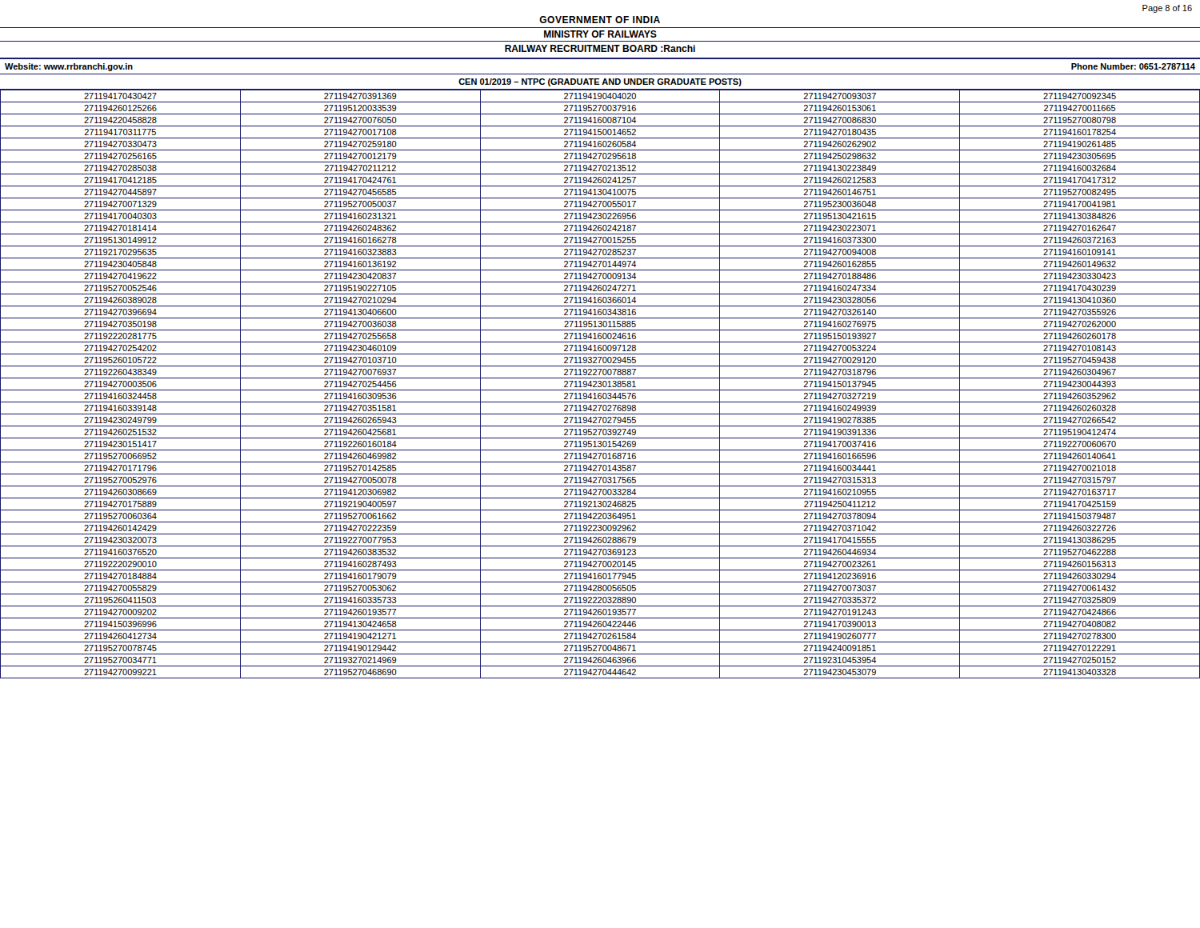Page 8 of 16
GOVERNMENT OF INDIA
MINISTRY OF RAILWAYS
RAILWAY RECRUITMENT BOARD :Ranchi
Website: www.rrbranchi.gov.in Phone Number: 0651-2787114
CEN 01/2019 – NTPC (GRADUATE AND UNDER GRADUATE POSTS)
| 271194170430427 | 271194270391369 | 271194190404020 | 271194270093037 | 271194270092345 |
| 271194260125266 | 271195120033539 | 271195270037916 | 271194260153061 | 271194270011665 |
| 271194220458828 | 271194270076050 | 271194160087104 | 271194270086830 | 271195270080798 |
| 271194170311775 | 271194270017108 | 271194150014652 | 271194270180435 | 271194160178254 |
| 271194270330473 | 271194270259180 | 271194160260584 | 271194260262902 | 271194190261485 |
| 271194270256165 | 271194270012179 | 271194270295618 | 271194250298632 | 271194230305695 |
| 271194270285038 | 271194270211212 | 271194270213512 | 271194130223849 | 271194160032684 |
| 271194170412185 | 271194170424761 | 271194260241257 | 271194260212583 | 271194170417312 |
| 271194270445897 | 271194270456585 | 271194130410075 | 271194260146751 | 271195270082495 |
| 271194270071329 | 271195270050037 | 271194270055017 | 271195230036048 | 271194170041981 |
| 271194170040303 | 271194160231321 | 271194230226956 | 271195130421615 | 271194130384826 |
| 271194270181414 | 271194260248362 | 271194260242187 | 271194230223071 | 271194270162647 |
| 271195130149912 | 271194160166278 | 271194270015255 | 271194160373300 | 271194260372163 |
| 271192170295635 | 271194160323883 | 271194270285237 | 271194270094008 | 271194160109141 |
| 271194230405848 | 271194160136192 | 271194270144974 | 271194260162855 | 271194260149632 |
| 271194270419622 | 271194230420837 | 271194270009134 | 271194270188486 | 271194230330423 |
| 271195270052546 | 271195190227105 | 271194260247271 | 271194160247334 | 271194170430239 |
| 271194260389028 | 271194270210294 | 271194160366014 | 271194230328056 | 271194130410360 |
| 271194270396694 | 271194130406600 | 271194160343816 | 271194270326140 | 271194270355926 |
| 271194270350198 | 271194270036038 | 271195130115885 | 271194160276975 | 271194270262000 |
| 271192220281775 | 271194270255658 | 271194160024616 | 271195150193927 | 271194260260178 |
| 271194270254202 | 271194230460109 | 271194160097128 | 271194270053224 | 271194270108143 |
| 271195260105722 | 271194270103710 | 271193270029455 | 271194270029120 | 271195270459438 |
| 271192260438349 | 271194270076937 | 271192270078887 | 271194270318796 | 271194260304967 |
| 271194270003506 | 271194270254456 | 271194230138581 | 271194150137945 | 271194230044393 |
| 271194160324458 | 271194160309536 | 271194160344576 | 271194270327219 | 271194260352962 |
| 271194160339148 | 271194270351581 | 271194270276898 | 271194160249939 | 271194260260328 |
| 271194230249799 | 271194260265943 | 271194270279455 | 271194190278385 | 271194270266542 |
| 271194260251532 | 271194260425681 | 271195270392749 | 271194190391336 | 271195190412474 |
| 271194230151417 | 271192260160184 | 271195130154269 | 271194170037416 | 271192270060670 |
| 271195270066952 | 271194260469982 | 271194270168716 | 271194160166596 | 271194260140641 |
| 271194270171796 | 271195270142585 | 271194270143587 | 271194160034441 | 271194270021018 |
| 271195270052976 | 271194270050078 | 271194270317565 | 271194270315313 | 271194270315797 |
| 271194260308669 | 271194120306982 | 271194270033284 | 271194160210955 | 271194270163717 |
| 271194270175889 | 271192190400597 | 271192130246825 | 271194250411212 | 271194170425159 |
| 271195270060364 | 271195270061662 | 271194220364951 | 271194270378094 | 271194150379487 |
| 271194260142429 | 271194270222359 | 271192230092962 | 271194270371042 | 271194260322726 |
| 271194230320073 | 271192270077953 | 271194260288679 | 271194170415555 | 271194130386295 |
| 271194160376520 | 271194260383532 | 271194270369123 | 271194260446934 | 271195270462288 |
| 271192220290010 | 271194160287493 | 271194270020145 | 271194270023261 | 271194260156313 |
| 271194270184884 | 271194160179079 | 271194160177945 | 271194120236916 | 271194260330294 |
| 271194270055829 | 271195270053062 | 271194280056505 | 271194270073037 | 271194270061432 |
| 271195260411503 | 271194160335733 | 271192220328890 | 271194270335372 | 271194270325809 |
| 271194270009202 | 271194260193577 | 271194260193577 | 271194270191243 | 271194270424866 |
| 271194150396996 | 271194130424658 | 271194260422446 | 271194170390013 | 271194270408082 |
| 271194260412734 | 271194190421271 | 271194270261584 | 271194190260777 | 271194270278300 |
| 271195270078745 | 271194190129442 | 271195270048671 | 271194240091851 | 271194270122291 |
| 271195270034771 | 271193270214969 | 271194260463966 | 271192310453954 | 271194270250152 |
| 271194270099221 | 271195270468690 | 271194270444642 | 271194230453079 | 271194130403328 |